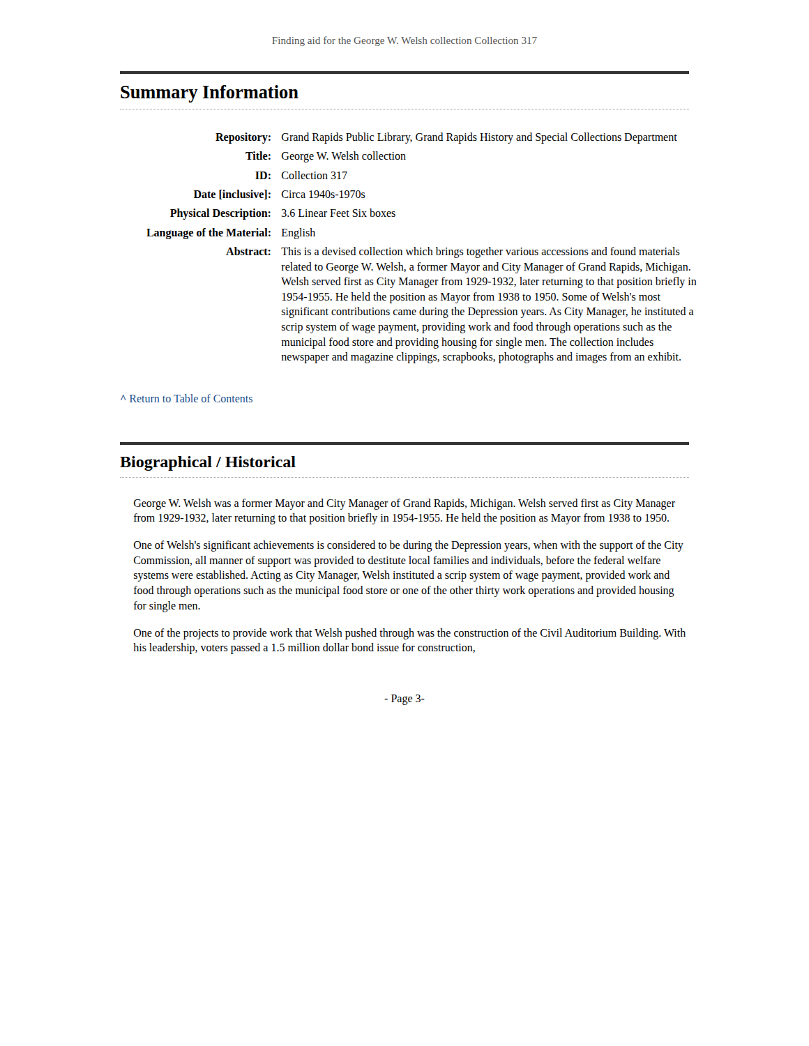Finding aid for the George W. Welsh collection Collection 317
Summary Information
| Repository: | Grand Rapids Public Library, Grand Rapids History and Special Collections Department |
| Title: | George W. Welsh collection |
| ID: | Collection 317 |
| Date [inclusive]: | Circa 1940s-1970s |
| Physical Description: | 3.6 Linear Feet Six boxes |
| Language of the Material: | English |
| Abstract: | This is a devised collection which brings together various accessions and found materials related to George W. Welsh, a former Mayor and City Manager of Grand Rapids, Michigan. Welsh served first as City Manager from 1929-1932, later returning to that position briefly in 1954-1955. He held the position as Mayor from 1938 to 1950. Some of Welsh's most significant contributions came during the Depression years. As City Manager, he instituted a scrip system of wage payment, providing work and food through operations such as the municipal food store and providing housing for single men. The collection includes newspaper and magazine clippings, scrapbooks, photographs and images from an exhibit. |
^ Return to Table of Contents
Biographical / Historical
George W. Welsh was a former Mayor and City Manager of Grand Rapids, Michigan. Welsh served first as City Manager from 1929-1932, later returning to that position briefly in 1954-1955. He held the position as Mayor from 1938 to 1950.
One of Welsh's significant achievements is considered to be during the Depression years, when with the support of the City Commission, all manner of support was provided to destitute local families and individuals, before the federal welfare systems were established. Acting as City Manager, Welsh instituted a scrip system of wage payment, provided work and food through operations such as the municipal food store or one of the other thirty work operations and provided housing for single men.
One of the projects to provide work that Welsh pushed through was the construction of the Civil Auditorium Building. With his leadership, voters passed a 1.5 million dollar bond issue for construction,
- Page 3-